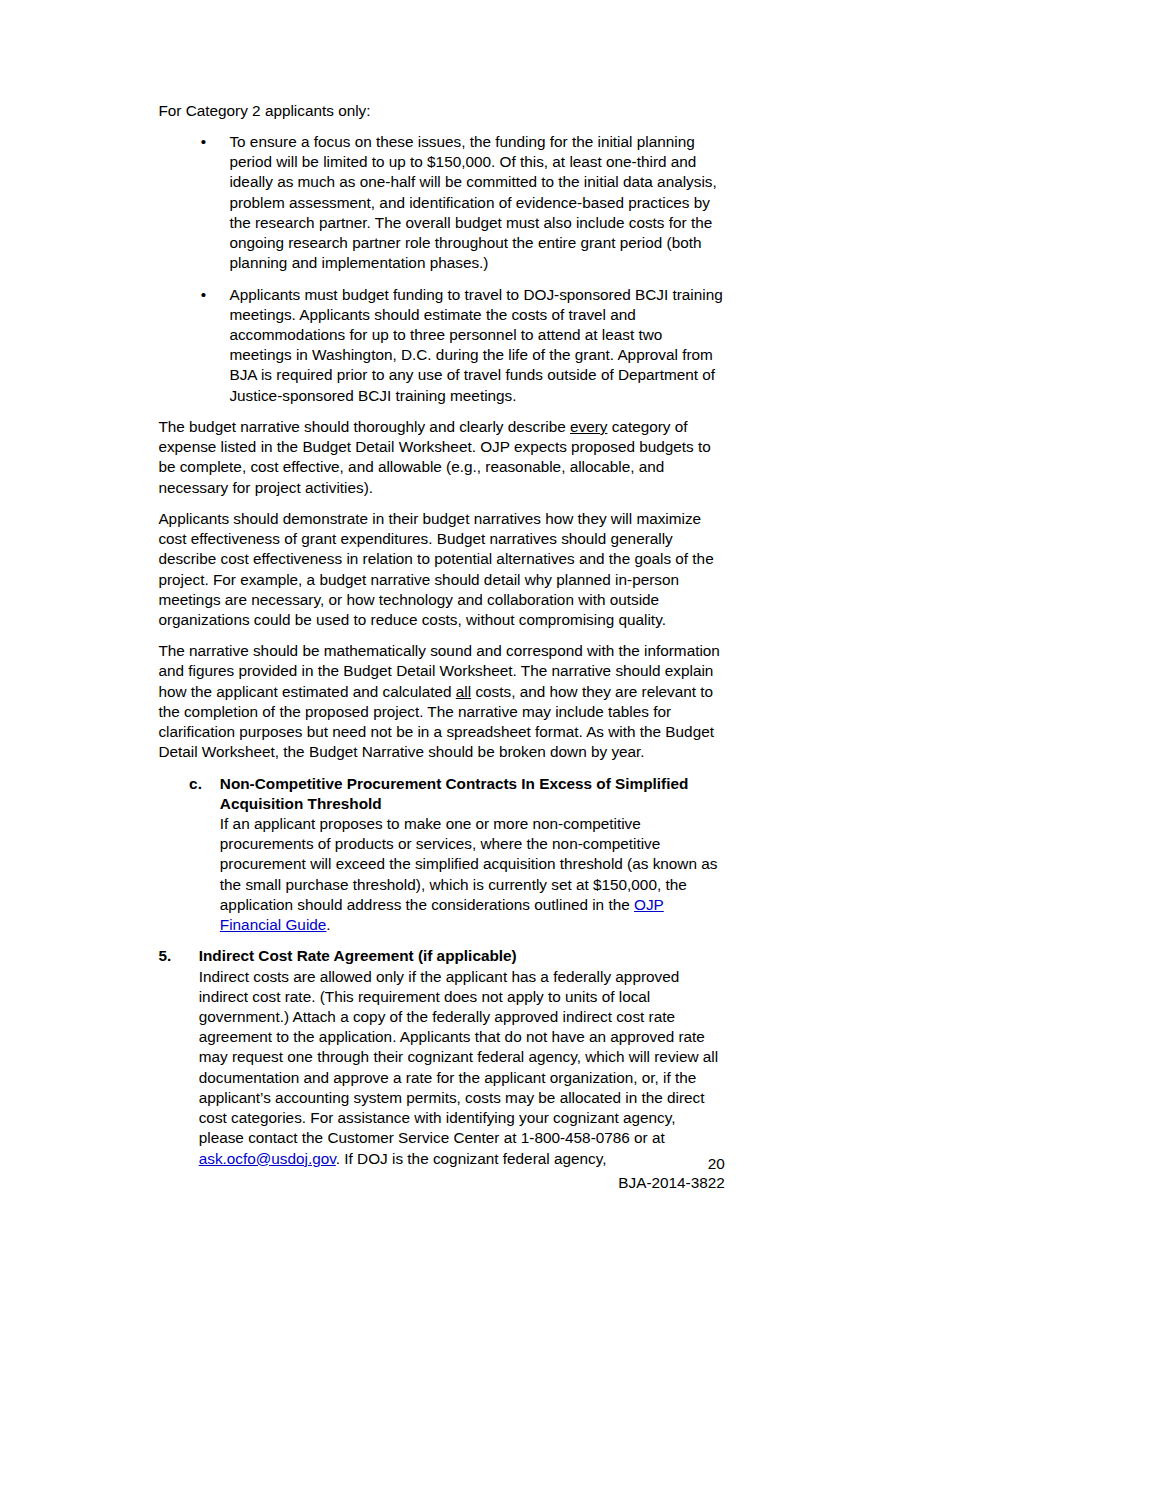For Category 2 applicants only:
To ensure a focus on these issues, the funding for the initial planning period will be limited to up to $150,000. Of this, at least one-third and ideally as much as one-half will be committed to the initial data analysis, problem assessment, and identification of evidence-based practices by the research partner. The overall budget must also include costs for the ongoing research partner role throughout the entire grant period (both planning and implementation phases.)
Applicants must budget funding to travel to DOJ-sponsored BCJI training meetings. Applicants should estimate the costs of travel and accommodations for up to three personnel to attend at least two meetings in Washington, D.C. during the life of the grant. Approval from BJA is required prior to any use of travel funds outside of Department of Justice-sponsored BCJI training meetings.
The budget narrative should thoroughly and clearly describe every category of expense listed in the Budget Detail Worksheet. OJP expects proposed budgets to be complete, cost effective, and allowable (e.g., reasonable, allocable, and necessary for project activities).
Applicants should demonstrate in their budget narratives how they will maximize cost effectiveness of grant expenditures. Budget narratives should generally describe cost effectiveness in relation to potential alternatives and the goals of the project. For example, a budget narrative should detail why planned in-person meetings are necessary, or how technology and collaboration with outside organizations could be used to reduce costs, without compromising quality.
The narrative should be mathematically sound and correspond with the information and figures provided in the Budget Detail Worksheet. The narrative should explain how the applicant estimated and calculated all costs, and how they are relevant to the completion of the proposed project. The narrative may include tables for clarification purposes but need not be in a spreadsheet format. As with the Budget Detail Worksheet, the Budget Narrative should be broken down by year.
c.
Non-Competitive Procurement Contracts In Excess of Simplified Acquisition Threshold
If an applicant proposes to make one or more non-competitive procurements of products or services, where the non-competitive procurement will exceed the simplified acquisition threshold (as known as the small purchase threshold), which is currently set at $150,000, the application should address the considerations outlined in the OJP Financial Guide.
5.
Indirect Cost Rate Agreement (if applicable)
Indirect costs are allowed only if the applicant has a federally approved indirect cost rate. (This requirement does not apply to units of local government.) Attach a copy of the federally approved indirect cost rate agreement to the application. Applicants that do not have an approved rate may request one through their cognizant federal agency, which will review all documentation and approve a rate for the applicant organization, or, if the applicant’s accounting system permits, costs may be allocated in the direct cost categories. For assistance with identifying your cognizant agency, please contact the Customer Service Center at 1-800-458-0786 or at ask.ocfo@usdoj.gov. If DOJ is the cognizant federal agency,
20
BJA-2014-3822